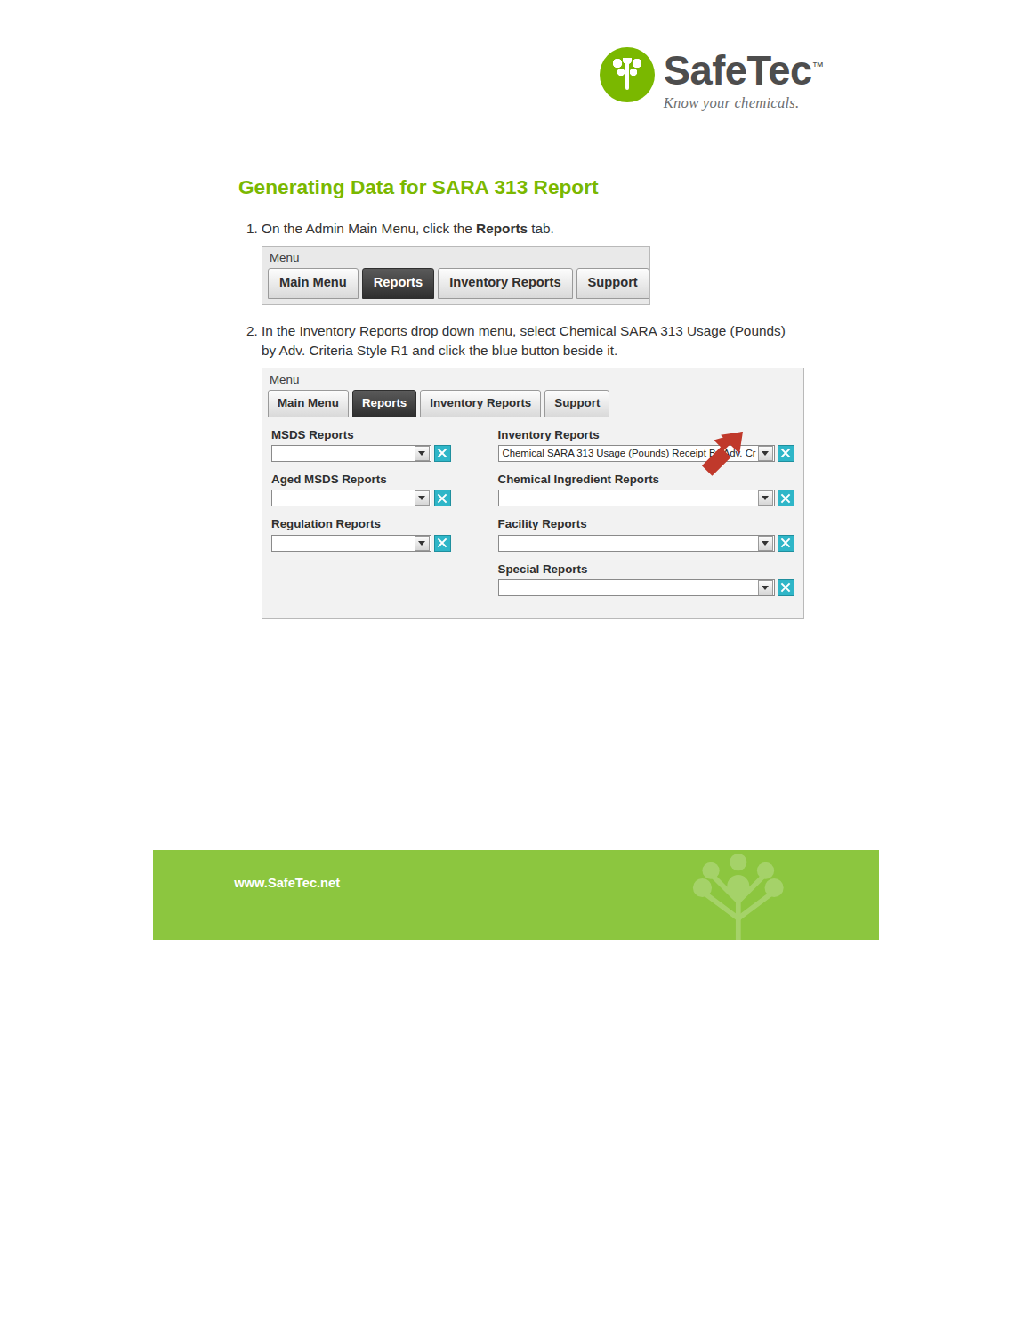SafeTec™
Know your chemicals.
Generating Data for SARA 313 Report
On the Admin Main Menu, click the Reports tab.
Menu
Main Menu
Reports
Inventory Reports
Support
In the Inventory Reports drop down menu, select Chemical SARA 313 Usage (Pounds) by Adv. Criteria Style R1 and click the blue button beside it.
Menu
Main Menu
Reports
Inventory Reports
Support
MSDS Reports
Aged MSDS Reports
Regulation Reports
Inventory Reports
Chemical SARA 313 Usage (Pounds) Receipt By Adv. Cr
Chemical Ingredient Reports
Facility Reports
Special Reports
www.SafeTec.net